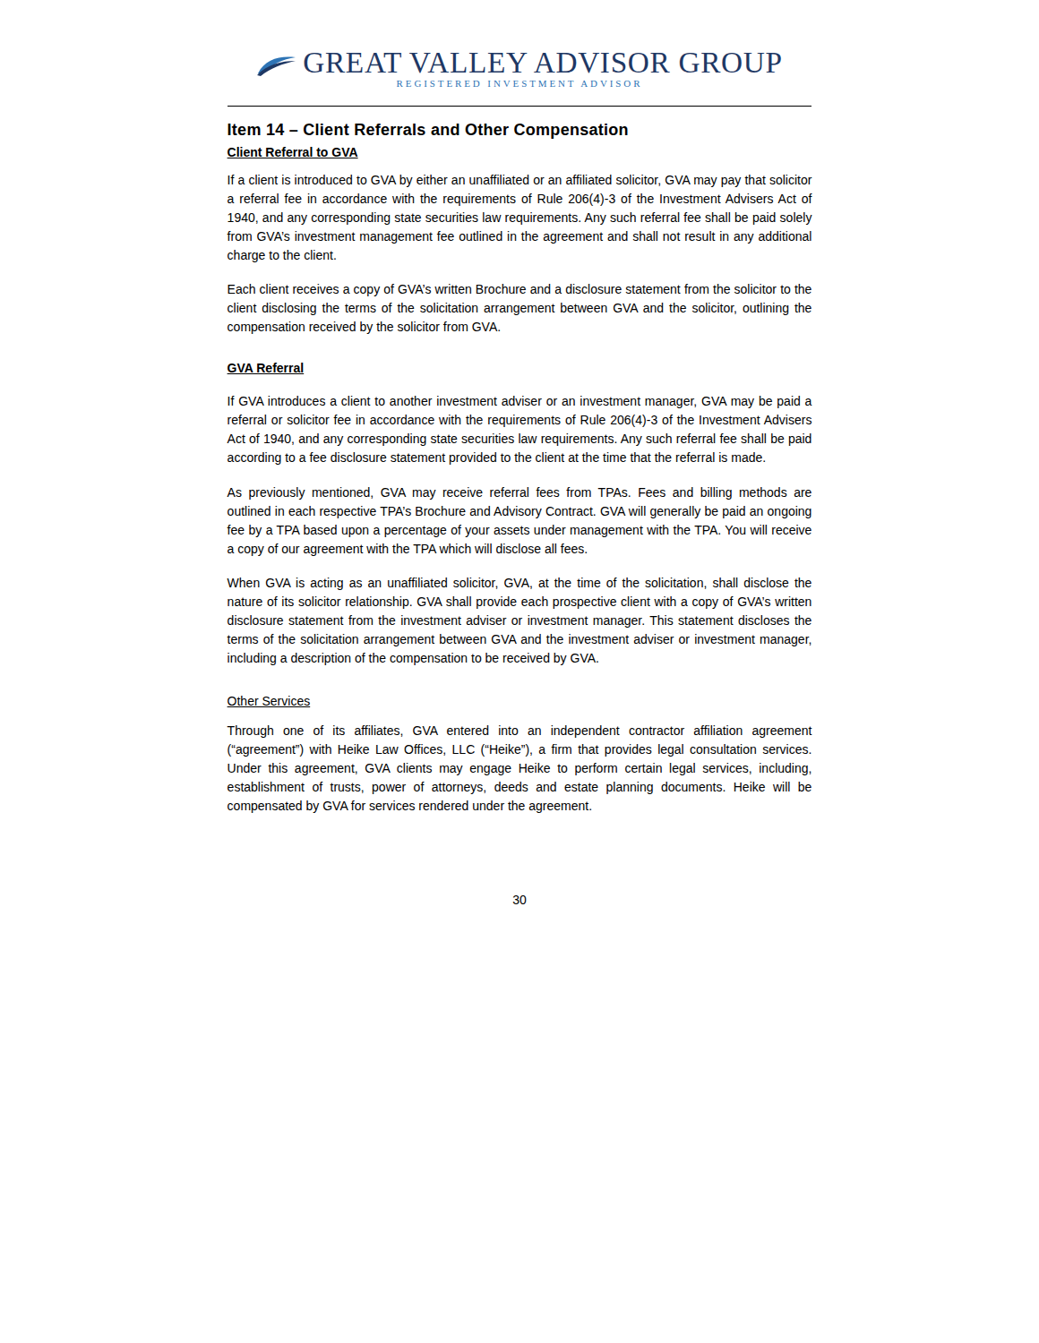GREAT VALLEY ADVISOR GROUP
REGISTERED INVESTMENT ADVISOR
Item 14 – Client Referrals and Other Compensation
Client Referral to GVA
If a client is introduced to GVA by either an unaffiliated or an affiliated solicitor, GVA may pay that solicitor a referral fee in accordance with the requirements of Rule 206(4)-3 of the Investment Advisers Act of 1940, and any corresponding state securities law requirements. Any such referral fee shall be paid solely from GVA’s investment management fee outlined in the agreement and shall not result in any additional charge to the client.
Each client receives a copy of GVA’s written Brochure and a disclosure statement from the solicitor to the client disclosing the terms of the solicitation arrangement between GVA and the solicitor, outlining the compensation received by the solicitor from GVA.
GVA Referral
If GVA introduces a client to another investment adviser or an investment manager, GVA may be paid a referral or solicitor fee in accordance with the requirements of Rule 206(4)-3 of the Investment Advisers Act of 1940, and any corresponding state securities law requirements. Any such referral fee shall be paid according to a fee disclosure statement provided to the client at the time that the referral is made.
As previously mentioned, GVA may receive referral fees from TPAs. Fees and billing methods are outlined in each respective TPA’s Brochure and Advisory Contract. GVA will generally be paid an ongoing fee by a TPA based upon a percentage of your assets under management with the TPA. You will receive a copy of our agreement with the TPA which will disclose all fees.
When GVA is acting as an unaffiliated solicitor, GVA, at the time of the solicitation, shall disclose the nature of its solicitor relationship. GVA shall provide each prospective client with a copy of GVA’s written disclosure statement from the investment adviser or investment manager. This statement discloses the terms of the solicitation arrangement between GVA and the investment adviser or investment manager, including a description of the compensation to be received by GVA.
Other Services
Through one of its affiliates, GVA entered into an independent contractor affiliation agreement (“agreement”) with Heike Law Offices, LLC (“Heike”), a firm that provides legal consultation services. Under this agreement, GVA clients may engage Heike to perform certain legal services, including, establishment of trusts, power of attorneys, deeds and estate planning documents. Heike will be compensated by GVA for services rendered under the agreement.
30